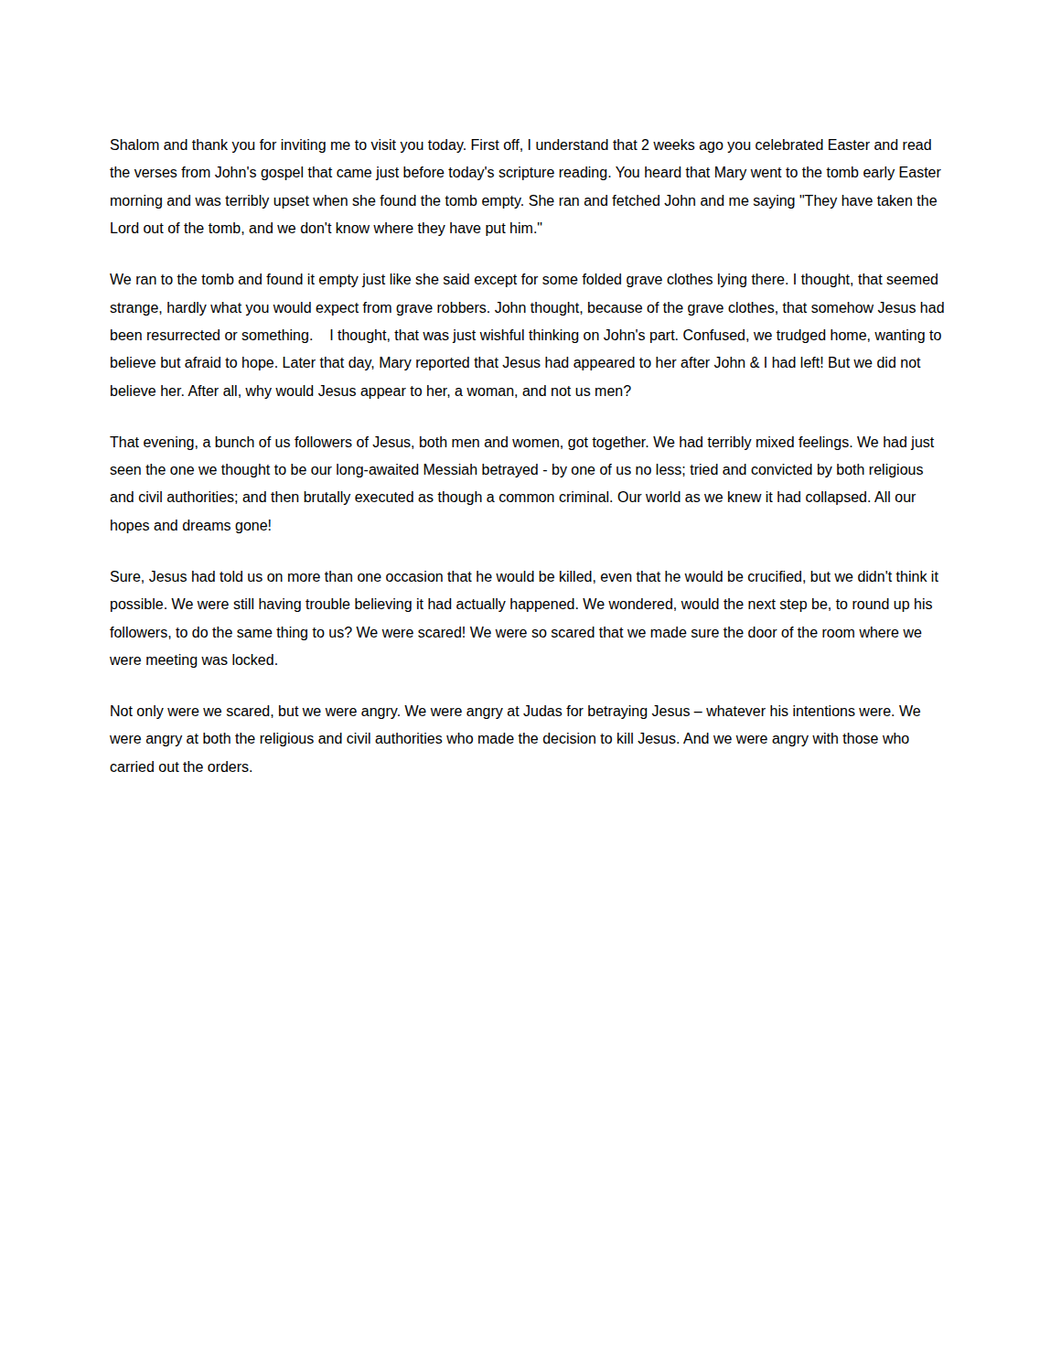Shalom and thank you for inviting me to visit you today. First off, I understand that 2 weeks ago you celebrated Easter and read the verses from John's gospel that came just before today's scripture reading. You heard that Mary went to the tomb early Easter morning and was terribly upset when she found the tomb empty. She ran and fetched John and me saying "They have taken the Lord out of the tomb, and we don't know where they have put him."
We ran to the tomb and found it empty just like she said except for some folded grave clothes lying there. I thought, that seemed strange, hardly what you would expect from grave robbers. John thought, because of the grave clothes, that somehow Jesus had been resurrected or something. I thought, that was just wishful thinking on John's part. Confused, we trudged home, wanting to believe but afraid to hope. Later that day, Mary reported that Jesus had appeared to her after John & I had left! But we did not believe her. After all, why would Jesus appear to her, a woman, and not us men?
That evening, a bunch of us followers of Jesus, both men and women, got together. We had terribly mixed feelings. We had just seen the one we thought to be our long-awaited Messiah betrayed - by one of us no less; tried and convicted by both religious and civil authorities; and then brutally executed as though a common criminal. Our world as we knew it had collapsed. All our hopes and dreams gone!
Sure, Jesus had told us on more than one occasion that he would be killed, even that he would be crucified, but we didn't think it possible. We were still having trouble believing it had actually happened. We wondered, would the next step be, to round up his followers, to do the same thing to us? We were scared! We were so scared that we made sure the door of the room where we were meeting was locked.
Not only were we scared, but we were angry. We were angry at Judas for betraying Jesus – whatever his intentions were. We were angry at both the religious and civil authorities who made the decision to kill Jesus. And we were angry with those who carried out the orders.